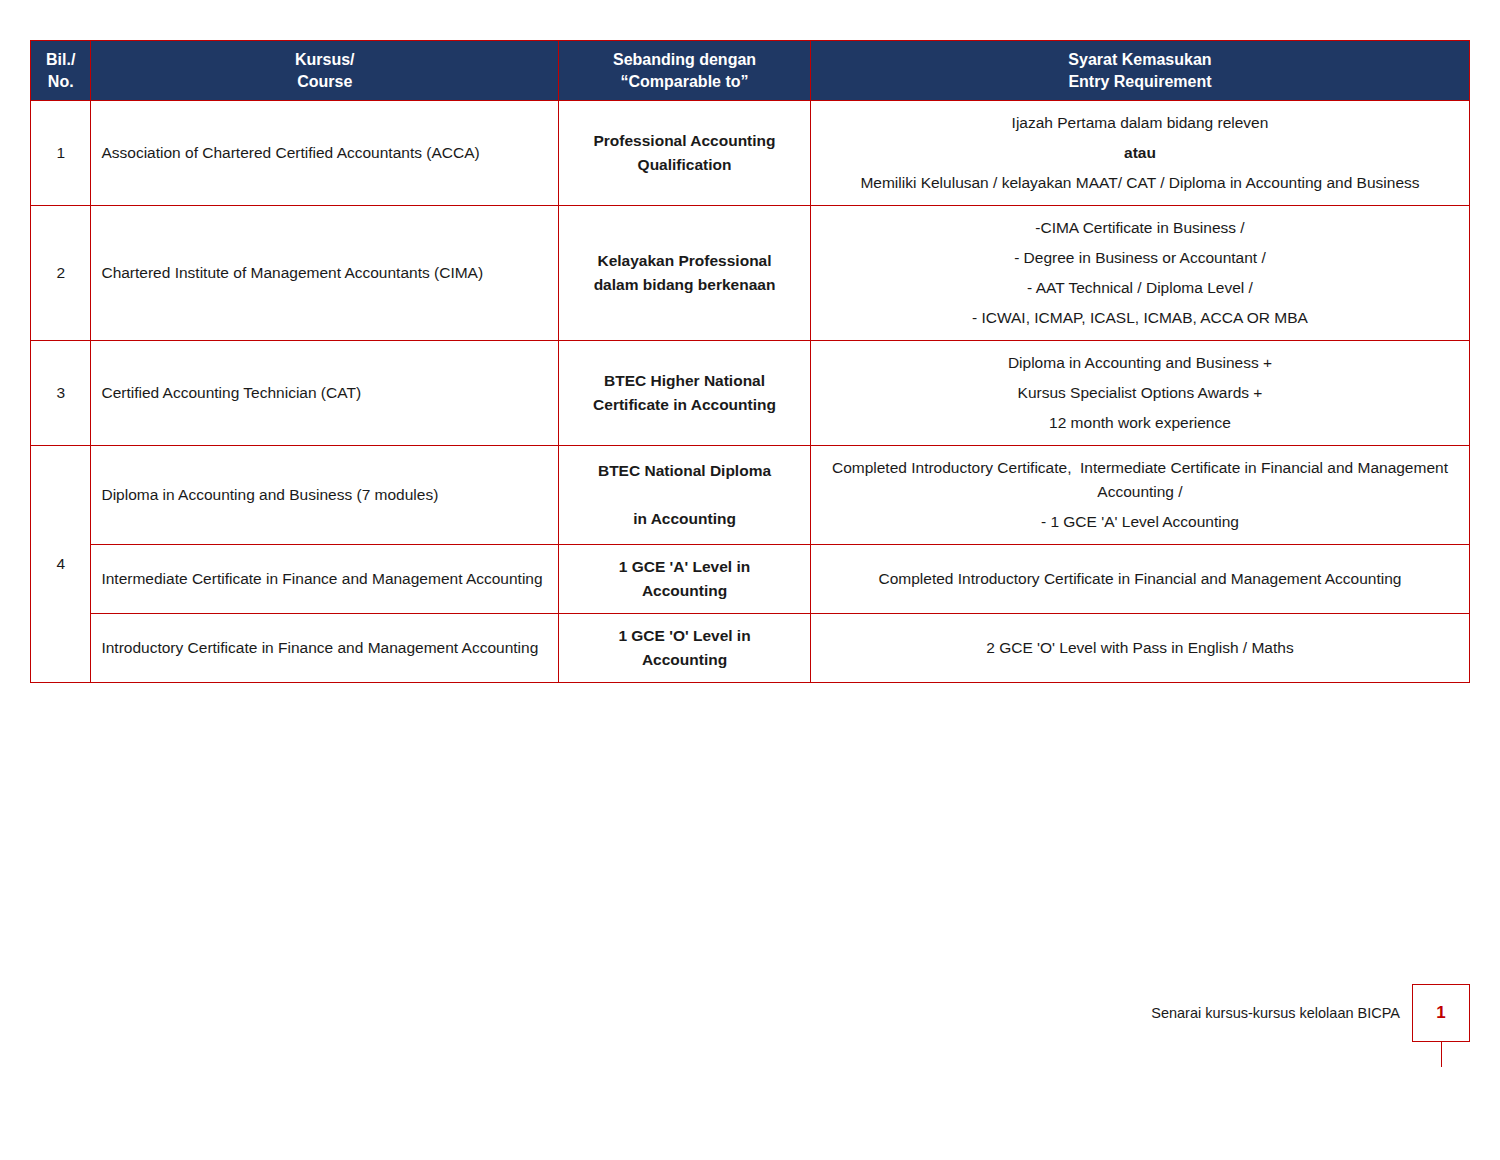| Bil./ No. | Kursus/ Course | Sebanding dengan “Comparable to” | Syarat Kemasukan Entry Requirement |
| --- | --- | --- | --- |
| 1 | Association of Chartered Certified Accountants (ACCA) | Professional Accounting Qualification | Ijazah Pertama dalam bidang releven atau Memiliki Kelulusan / kelayakan MAAT/ CAT / Diploma in Accounting and Business |
| 2 | Chartered Institute of Management Accountants (CIMA) | Kelayakan Professional dalam bidang berkenaan | -CIMA Certificate in Business / - Degree in Business or Accountant / - AAT Technical / Diploma Level / - ICWAI, ICMAP, ICASL, ICMAB, ACCA OR MBA |
| 3 | Certified Accounting Technician (CAT) | BTEC Higher National Certificate in Accounting | Diploma in Accounting and Business + Kursus Specialist Options Awards + 12 month work experience |
| 4 | Diploma in Accounting and Business (7 modules) | BTEC National Diploma in Accounting | Completed Introductory Certificate, Intermediate Certificate in Financial and Management Accounting / - 1 GCE 'A' Level Accounting |
| Intermediate Certificate in Finance and Management Accounting | 1 GCE 'A' Level in Accounting | Completed Introductory Certificate in Financial and Management Accounting |
| Introductory Certificate in Finance and Management Accounting | 1 GCE 'O' Level in Accounting | 2 GCE 'O' Level with Pass in English / Maths |
Senarai kursus-kursus kelolaan BICPA
1